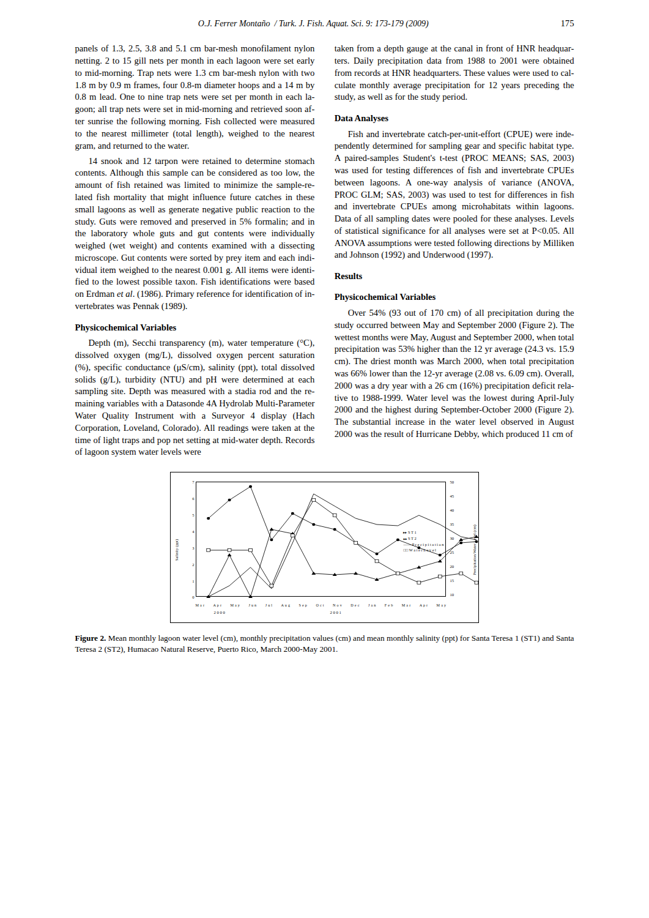O.J. Ferrer Montaño / Turk. J. Fish. Aquat. Sci. 9: 173-179 (2009)
175
panels of 1.3, 2.5, 3.8 and 5.1 cm bar-mesh monofilament nylon netting. 2 to 15 gill nets per month in each lagoon were set early to mid-morning. Trap nets were 1.3 cm bar-mesh nylon with two 1.8 m by 0.9 m frames, four 0.8-m diameter hoops and a 14 m by 0.8 m lead. One to nine trap nets were set per month in each lagoon; all trap nets were set in mid-morning and retrieved soon after sunrise the following morning. Fish collected were measured to the nearest millimeter (total length), weighed to the nearest gram, and returned to the water.
14 snook and 12 tarpon were retained to determine stomach contents. Although this sample can be considered as too low, the amount of fish retained was limited to minimize the sample-related fish mortality that might influence future catches in these small lagoons as well as generate negative public reaction to the study. Guts were removed and preserved in 5% formalin; and in the laboratory whole guts and gut contents were individually weighed (wet weight) and contents examined with a dissecting microscope. Gut contents were sorted by prey item and each individual item weighed to the nearest 0.001 g. All items were identified to the lowest possible taxon. Fish identifications were based on Erdman et al. (1986). Primary reference for identification of invertebrates was Pennak (1989).
Physicochemical Variables
Depth (m), Secchi transparency (m), water temperature (°C), dissolved oxygen (mg/L), dissolved oxygen percent saturation (%), specific conductance (μS/cm), salinity (ppt), total dissolved solids (g/L), turbidity (NTU) and pH were determined at each sampling site. Depth was measured with a stadia rod and the remaining variables with a Datasonde 4A Hydrolab Multi-Parameter Water Quality Instrument with a Surveyor 4 display (Hach Corporation, Loveland, Colorado). All readings were taken at the time of light traps and pop net setting at mid-water depth. Records of lagoon system water levels were
taken from a depth gauge at the canal in front of HNR headquarters. Daily precipitation data from 1988 to 2001 were obtained from records at HNR headquarters. These values were used to calculate monthly average precipitation for 12 years preceding the study, as well as for the study period.
Data Analyses
Fish and invertebrate catch-per-unit-effort (CPUE) were independently determined for sampling gear and specific habitat type. A paired-samples Student's t-test (PROC MEANS; SAS, 2003) was used for testing differences of fish and invertebrate CPUEs between lagoons. A one-way analysis of variance (ANOVA, PROC GLM; SAS, 2003) was used to test for differences in fish and invertebrate CPUEs among microhabitats within lagoons. Data of all sampling dates were pooled for these analyses. Levels of statistical significance for all analyses were set at P<0.05. All ANOVA assumptions were tested following directions by Milliken and Johnson (1992) and Underwood (1997).
Results
Physicochemical Variables
Over 54% (93 out of 170 cm) of all precipitation during the study occurred between May and September 2000 (Figure 2). The wettest months were May, August and September 2000, when total precipitation was 53% higher than the 12 yr average (24.3 vs. 15.9 cm). The driest month was March 2000, when total precipitation was 66% lower than the 12-yr average (2.08 vs. 6.09 cm). Overall, 2000 was a dry year with a 26 cm (16%) precipitation deficit relative to 1988-1999. Water level was the lowest during April-July 2000 and the highest during September-October 2000 (Figure 2). The substantial increase in the water level observed in August 2000 was the result of Hurricane Debby, which produced 11 cm of
Salinity (ppt)
Precipitation/Water Level (cm)
7
6
5
4
3
2
1
0
50
45
40
35
30
25
20
15
10
▸▸ S T 1
▴▴ S T 2
—— P r e c i p i t a t i o n
□□ W a t e r L e v e l
M a r A p r M a y J u n J u l A u g S e p O c t N o v D e c J a n F e b M a r A p r M a y
2 0 0 0
2 0 0 1
Figure 2. Mean monthly lagoon water level (cm), monthly precipitation values (cm) and mean monthly salinity (ppt) for Santa Teresa 1 (ST1) and Santa Teresa 2 (ST2), Humacao Natural Reserve, Puerto Rico, March 2000-May 2001.